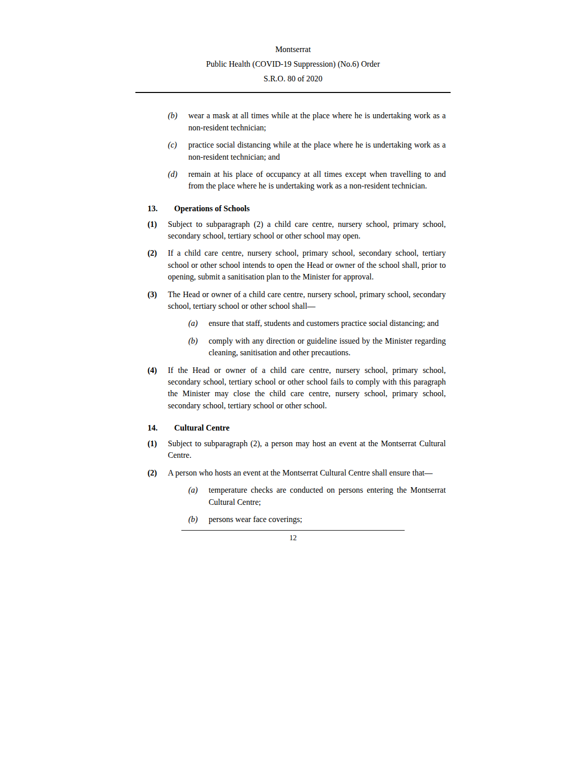Montserrat
Public Health (COVID-19 Suppression) (No.6) Order
S.R.O. 80 of 2020
(b) wear a mask at all times while at the place where he is undertaking work as a non-resident technician;
(c) practice social distancing while at the place where he is undertaking work as a non-resident technician; and
(d) remain at his place of occupancy at all times except when travelling to and from the place where he is undertaking work as a non-resident technician.
13. Operations of Schools
(1) Subject to subparagraph (2) a child care centre, nursery school, primary school, secondary school, tertiary school or other school may open.
(2) If a child care centre, nursery school, primary school, secondary school, tertiary school or other school intends to open the Head or owner of the school shall, prior to opening, submit a sanitisation plan to the Minister for approval.
(3) The Head or owner of a child care centre, nursery school, primary school, secondary school, tertiary school or other school shall—
(a) ensure that staff, students and customers practice social distancing; and
(b) comply with any direction or guideline issued by the Minister regarding cleaning, sanitisation and other precautions.
(4) If the Head or owner of a child care centre, nursery school, primary school, secondary school, tertiary school or other school fails to comply with this paragraph the Minister may close the child care centre, nursery school, primary school, secondary school, tertiary school or other school.
14. Cultural Centre
(1) Subject to subparagraph (2), a person may host an event at the Montserrat Cultural Centre.
(2) A person who hosts an event at the Montserrat Cultural Centre shall ensure that—
(a) temperature checks are conducted on persons entering the Montserrat Cultural Centre;
(b) persons wear face coverings;
12